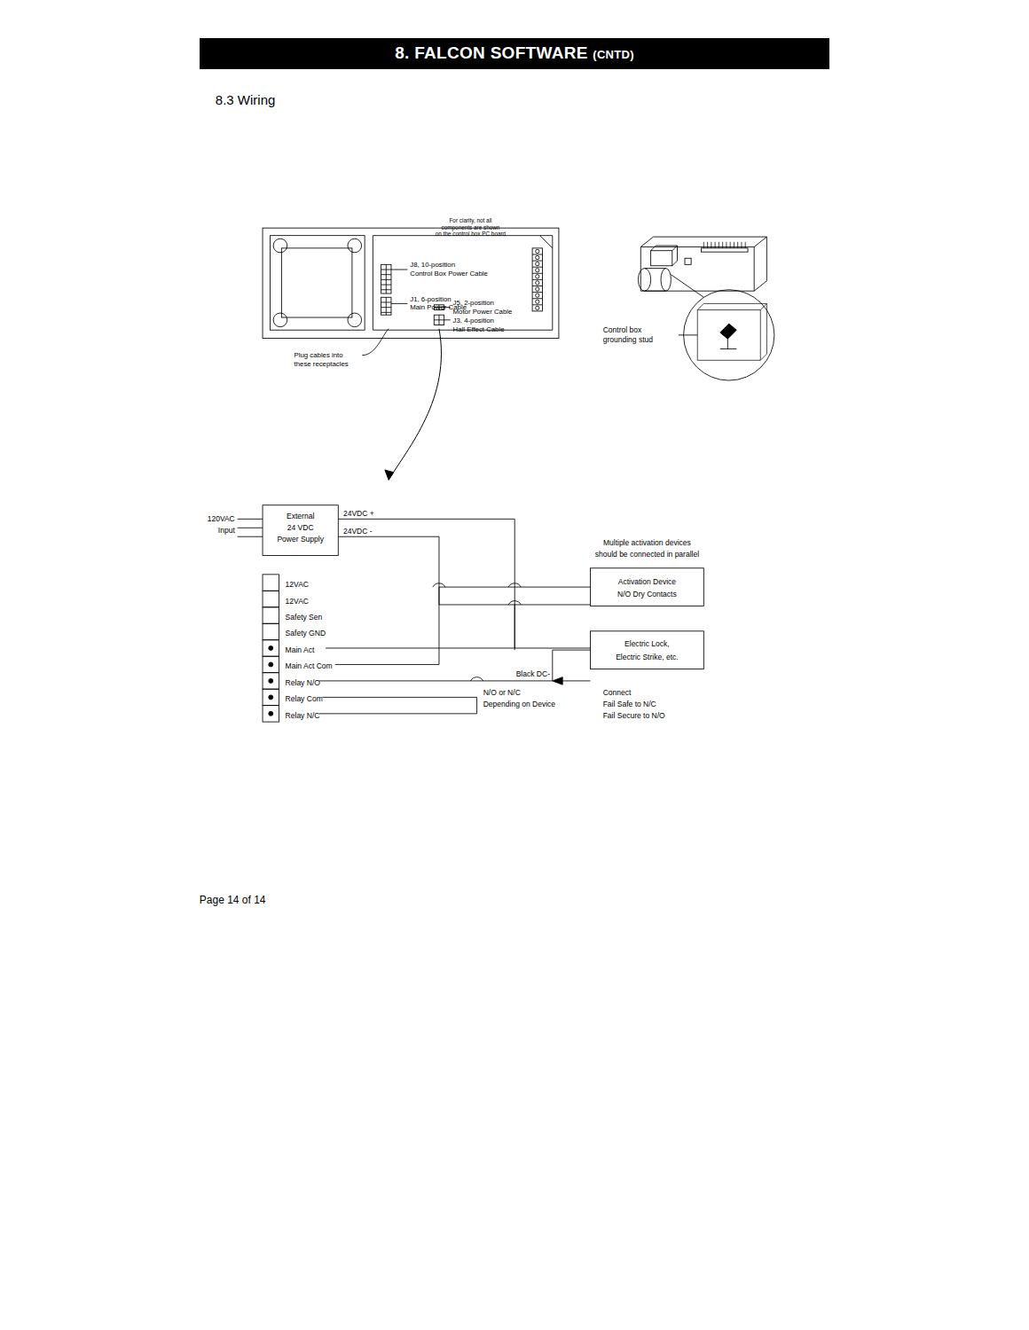8. FALCON SOFTWARE (CNTD)
8.3 Wiring
For clarity, not all components are shown on the control box PC board J8, 10-position Control Box Power Cable J1, 6-position Main Power Cable J5, 2-position Motor Power Cable J3, 4-position Hall Effect Cable Plug cables into these receptacles Control box grounding stud External 24 VDC Power Supply 120VAC Input 24VDC + 24VDC - 12VAC 12VAC Safety Sen Safety GND Main Act Main Act Com Relay N/O Relay Com Relay N/C Activation Device N/O Dry Contacts Multiple activation devices should be connected in parallel Electric Lock, Electric Strike, etc. Black DC- N/O or N/C Depending on Device Connect Fail Safe to N/C Fail Secure to N/O
Page 14 of 14